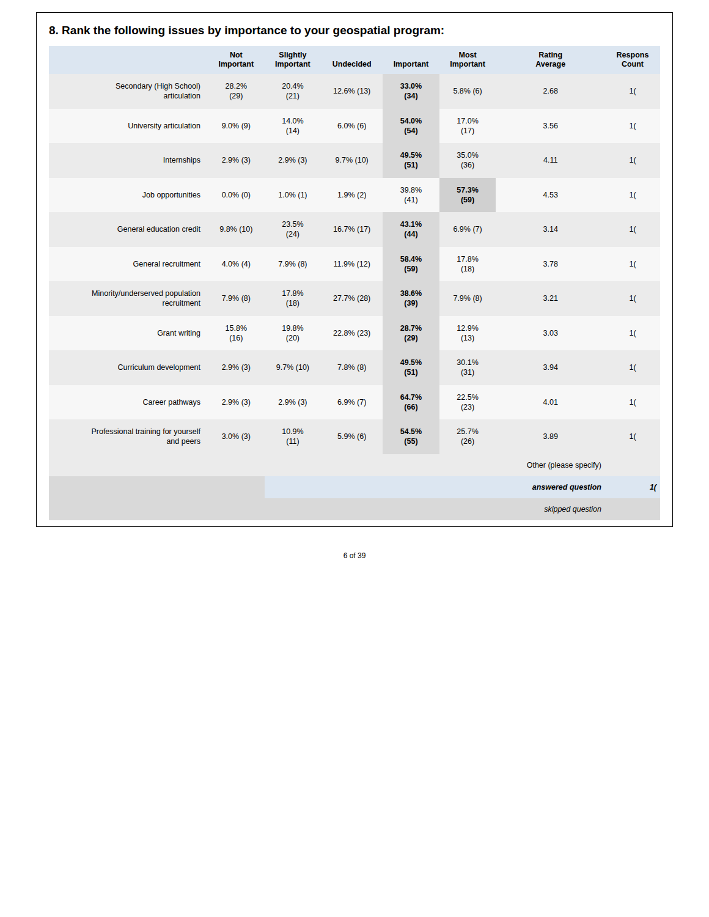8. Rank the following issues by importance to your geospatial program:
| | Not Important | Slightly Important | Undecided | Important | Most Important | Rating Average | Respons Count |
| --- | --- | --- | --- | --- | --- | --- | --- |
| Secondary (High School) articulation | 28.2% (29) | 20.4% (21) | 12.6% (13) | 33.0% (34) | 5.8% (6) | 2.68 | 1( |
| University articulation | 9.0% (9) | 14.0% (14) | 6.0% (6) | 54.0% (54) | 17.0% (17) | 3.56 | 1( |
| Internships | 2.9% (3) | 2.9% (3) | 9.7% (10) | 49.5% (51) | 35.0% (36) | 4.11 | 1( |
| Job opportunities | 0.0% (0) | 1.0% (1) | 1.9% (2) | 39.8% (41) | 57.3% (59) | 4.53 | 1( |
| General education credit | 9.8% (10) | 23.5% (24) | 16.7% (17) | 43.1% (44) | 6.9% (7) | 3.14 | 1( |
| General recruitment | 4.0% (4) | 7.9% (8) | 11.9% (12) | 58.4% (59) | 17.8% (18) | 3.78 | 1( |
| Minority/underserved population recruitment | 7.9% (8) | 17.8% (18) | 27.7% (28) | 38.6% (39) | 7.9% (8) | 3.21 | 1( |
| Grant writing | 15.8% (16) | 19.8% (20) | 22.8% (23) | 28.7% (29) | 12.9% (13) | 3.03 | 1( |
| Curriculum development | 2.9% (3) | 9.7% (10) | 7.8% (8) | 49.5% (51) | 30.1% (31) | 3.94 | 1( |
| Career pathways | 2.9% (3) | 2.9% (3) | 6.9% (7) | 64.7% (66) | 22.5% (23) | 4.01 | 1( |
| Professional training for yourself and peers | 3.0% (3) | 10.9% (11) | 5.9% (6) | 54.5% (55) | 25.7% (26) | 3.89 | 1( |
| | Other (please specify) | |
| | answered question | 1( |
| skipped question | |
6 of 39